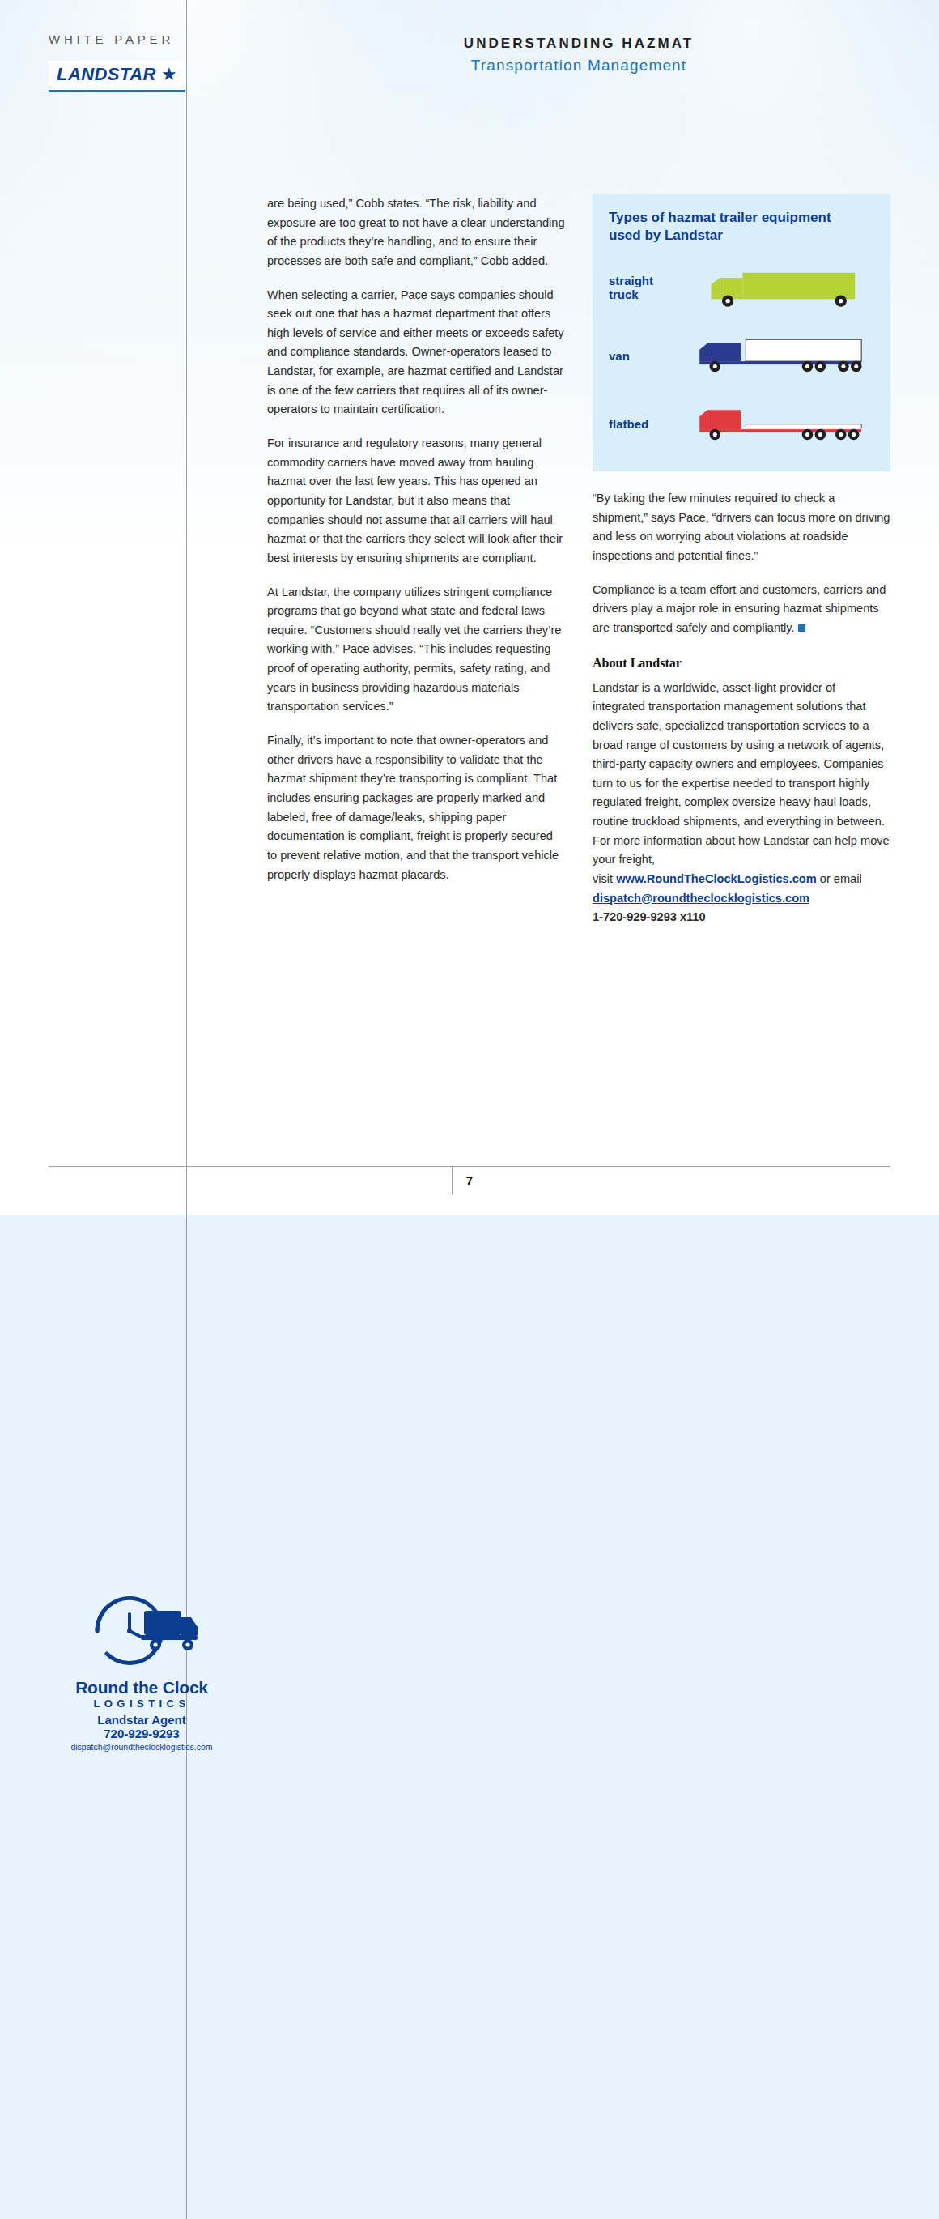WHITE PAPER
LANDSTAR★
UNDERSTANDING HAZMAT
Transportation Management
Round the Clock
LOGISTICS
Landstar Agent
720-929-9293
dispatch@roundtheclocklogistics.com
are being used,” Cobb states. “The risk, liability and exposure are too great to not have a clear understanding of the products they’re handling, and to ensure their processes are both safe and compliant,” Cobb added.
When selecting a carrier, Pace says companies should seek out one that has a hazmat department that offers high levels of service and either meets or exceeds safety and compliance standards. Owner-operators leased to Landstar, for example, are hazmat certified and Landstar is one of the few carriers that requires all of its owner-operators to maintain certification.
For insurance and regulatory reasons, many general commodity carriers have moved away from hauling hazmat over the last few years. This has opened an opportunity for Landstar, but it also means that companies should not assume that all carriers will haul hazmat or that the carriers they select will look after their best interests by ensuring shipments are compliant.
At Landstar, the company utilizes stringent compliance programs that go beyond what state and federal laws require. “Customers should really vet the carriers they’re working with,” Pace advises. “This includes requesting proof of operating authority, permits, safety rating, and years in business providing hazardous materials transportation services.”
Finally, it’s important to note that owner-operators and other drivers have a responsibility to validate that the hazmat shipment they’re transporting is compliant. That includes ensuring packages are properly marked and labeled, free of damage/leaks, shipping paper documentation is compliant, freight is properly secured to prevent relative motion, and that the transport vehicle properly displays hazmat placards.
Types of hazmat trailer equipment
used by Landstar
straight
truck
van
flatbed
“By taking the few minutes required to check a shipment,” says Pace, “drivers can focus more on driving and less on worrying about violations at roadside inspections and potential fines.”
Compliance is a team effort and customers, carriers and drivers play a major role in ensuring hazmat shipments are transported safely and compliantly.
About Landstar
Landstar is a worldwide, asset-light provider of integrated transportation management solutions that delivers safe, specialized transportation services to a broad range of customers by using a network of agents, third-party capacity owners and employees. Companies turn to us for the expertise needed to transport highly regulated freight, complex oversize heavy haul loads, routine truckload shipments, and everything in between. For more information about how Landstar can help move your freight,
visit www.RoundTheClockLogistics.com or email dispatch@roundtheclocklogistics.com
1-720-929-9293 x110
7